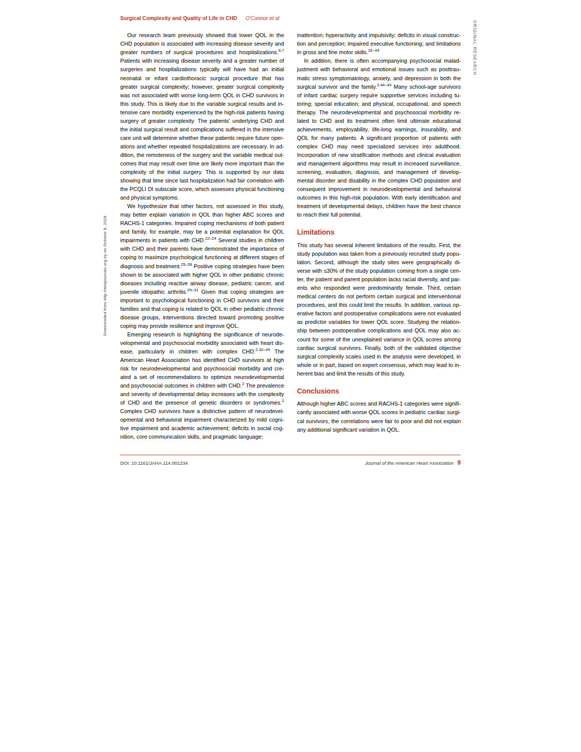Original Research
Downloaded from http://ahajournals.org by on October 8, 2018
Surgical Complexity and Quality of Life in CHD O'Connor et al
Our research team previously showed that lower QOL in the CHD population is associated with increasing disease severity and greater numbers of surgical procedures and hospitalizations.6,7 Patients with increasing disease severity and a greater number of surgeries and hospitalizations typically will have had an initial neonatal or infant cardiothoracic surgical procedure that has greater surgical complexity; however, greater surgical complexity was not associated with worse long-term QOL in CHD survivors in this study. This is likely due to the variable surgical results and intensive care morbidity experienced by the high-risk patients having surgery of greater complexity. The patients' underlying CHD and the initial surgical result and complications suffered in the intensive care unit will determine whether these patients require future operations and whether repeated hospitalizations are necessary. In addition, the remoteness of the surgery and the variable medical outcomes that may result over time are likely more important than the complexity of the initial surgery. This is supported by our data showing that time since last hospitalization had fair correlation with the PCQLI DI subscale score, which assesses physical functioning and physical symptoms.
We hypothesize that other factors, not assessed in this study, may better explain variation in QOL than higher ABC scores and RACHS-1 categories. Impaired coping mechanisms of both patient and family, for example, may be a potential explanation for QOL impairments in patients with CHD.22–24 Several studies in children with CHD and their parents have demonstrated the importance of coping to maximize psychological functioning at different stages of diagnosis and treatment.25–28 Positive coping strategies have been shown to be associated with higher QOL in other pediatric chronic diseases including reactive airway disease, pediatric cancer, and juvenile idiopathic arthritis.29–31 Given that coping strategies are important to psychological functioning in CHD survivors and their families and that coping is related to QOL in other pediatric chronic disease groups, interventions directed toward promoting positive coping may provide resilience and improve QOL.
Emerging research is highlighting the significance of neurodevelopmental and psychosocial morbidity associated with heart disease, particularly in children with complex CHD.2,32–49 The American Heart Association has identified CHD survivors at high risk for neurodevelopmental and psychosocial morbidity and created a set of recommendations to optimize neurodevelopmental and psychosocial outcomes in children with CHD.2 The prevalence and severity of developmental delay increases with the complexity of CHD and the presence of genetic disorders or syndromes.2 Complex CHD survivors have a distinctive pattern of neurodevelopmental and behavioral impairment characterized by mild cognitive impairment and academic achievement; deficits in social cognition, core communication skills, and pragmatic language;
inattention; hyperactivity and impulsivity; deficits in visual construction and perception; impaired executive functioning; and limitations in gross and fine motor skills.32–44
In addition, there is often accompanying psychosocial maladjustment with behavioral and emotional issues such as posttraumatic stress symptomatology, anxiety, and depression in both the surgical survivor and the family.2,44–49 Many school-age survivors of infant cardiac surgery require supportive services including tutoring; special education; and physical, occupational, and speech therapy. The neurodevelopmental and psychosocial morbidity related to CHD and its treatment often limit ultimate educational achievements, employability, life-long earnings, insurability, and QOL for many patients. A significant proportion of patients with complex CHD may need specialized services into adulthood. Incorporation of new stratification methods and clinical evaluation and management algorithms may result in increased surveillance, screening, evaluation, diagnosis, and management of developmental disorder and disability in the complex CHD population and consequent improvement in neurodevelopmental and behavioral outcomes in this high-risk population. With early identification and treatment of developmental delays, children have the best chance to reach their full potential.
Limitations
This study has several inherent limitations of the results. First, the study population was taken from a previously recruited study population. Second, although the study sites were geographically diverse with ≤30% of the study population coming from a single center, the patient and parent population lacks racial diversity, and parents who responded were predominantly female. Third, certain medical centers do not perform certain surgical and interventional procedures, and this could limit the results. In addition, various operative factors and postoperative complications were not evaluated as predictor variables for lower QOL score. Studying the relationship between postoperative complications and QOL may also account for some of the unexplained variance in QOL scores among cardiac surgical survivors. Finally, both of the validated objective surgical complexity scales used in the analysis were developed, in whole or in part, based on expert consensus, which may lead to inherent bias and limit the results of this study.
Conclusions
Although higher ABC scores and RACHS-1 categories were significantly associated with worse QOL scores in pediatric cardiac surgical survivors, the correlations were fair to poor and did not explain any additional significant variation in QOL.
DOI: 10.1161/JAHA.114.001234
Journal of the American Heart Association 9